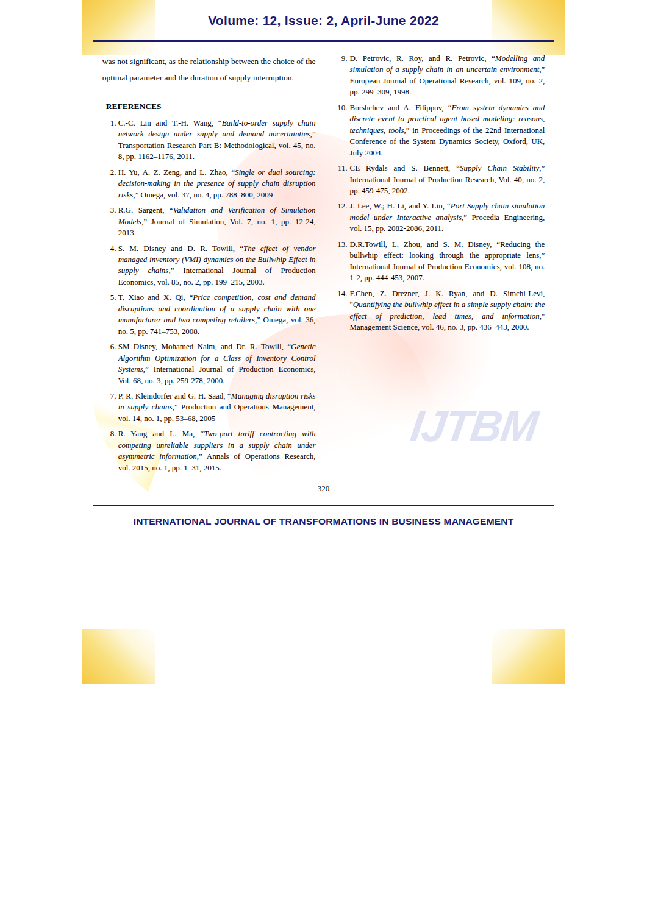Volume: 12, Issue: 2, April-June 2022
IJTBM
was not significant, as the relationship between the choice of the optimal parameter and the duration of supply interruption.
REFERENCES
C.-C. Lin and T.-H. Wang, “Build-to-order supply chain network design under supply and demand uncertainties,” Transportation Research Part B: Methodological, vol. 45, no. 8, pp. 1162–1176, 2011.
H. Yu, A. Z. Zeng, and L. Zhao, “Single or dual sourcing: decision-making in the presence of supply chain disruption risks,” Omega, vol. 37, no. 4, pp. 788–800, 2009
R.G. Sargent, “Validation and Verification of Simulation Models,” Journal of Simulation, Vol. 7, no. 1, pp. 12-24, 2013.
S. M. Disney and D. R. Towill, “The effect of vendor managed inventory (VMI) dynamics on the Bullwhip Effect in supply chains,” International Journal of Production Economics, vol. 85, no. 2, pp. 199–215, 2003.
T. Xiao and X. Qi, “Price competition, cost and demand disruptions and coordination of a supply chain with one manufacturer and two competing retailers,” Omega, vol. 36, no. 5, pp. 741–753, 2008.
SM Disney, Mohamed Naim, and Dr. R. Towill, “Genetic Algorithm Optimization for a Class of Inventory Control Systems,” International Journal of Production Economics, Vol. 68, no. 3, pp. 259-278, 2000.
P. R. Kleindorfer and G. H. Saad, “Managing disruption risks in supply chains,” Production and Operations Management, vol. 14, no. 1, pp. 53–68, 2005
R. Yang and L. Ma, “Two-part tariff contracting with competing unreliable suppliers in a supply chain under asymmetric information,” Annals of Operations Research, vol. 2015, no. 1, pp. 1–31, 2015.
D. Petrovic, R. Roy, and R. Petrovic, “Modelling and simulation of a supply chain in an uncertain environment,” European Journal of Operational Research, vol. 109, no. 2, pp. 299–309, 1998.
Borshchev and A. Filippov, “From system dynamics and discrete event to practical agent based modeling: reasons, techniques, tools,” in Proceedings of the 22nd International Conference of the System Dynamics Society, Oxford, UK, July 2004.
CE Rydals and S. Bennett, “Supply Chain Stability,” International Journal of Production Research, Vol. 40, no. 2, pp. 459-475, 2002.
J. Lee, W.; H. Li, and Y. Lin, “Port Supply chain simulation model under Interactive analysis,” Procedia Engineering, vol. 15, pp. 2082-2086, 2011.
D.R.Towill, L. Zhou, and S. M. Disney, “Reducing the bullwhip effect: looking through the appropriate lens,” International Journal of Production Economics, vol. 108, no. 1-2, pp. 444-453, 2007.
F.Chen, Z. Drezner, J. K. Ryan, and D. Simchi-Levi, "Quantifying the bullwhip effect in a simple supply chain: the effect of prediction, lead times, and information," Management Science, vol. 46, no. 3, pp. 436–443, 2000.
320
INTERNATIONAL JOURNAL OF TRANSFORMATIONS IN BUSINESS MANAGEMENT